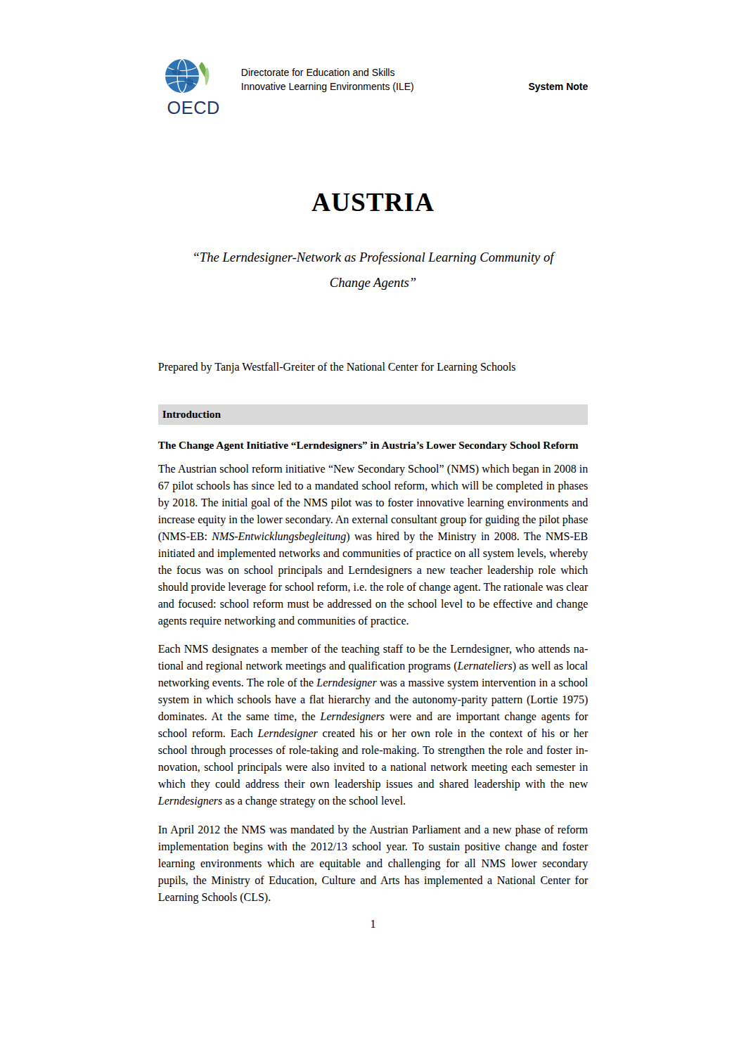OECD
Directorate for Education and Skills
Innovative Learning Environments (ILE) System Note
AUSTRIA
“The Lerndesigner-Network as Professional Learning Community of
Change Agents”
Prepared by Tanja Westfall-Greiter of the National Center for Learning Schools
Introduction
The Change Agent Initiative “Lerndesigners” in Austria’s Lower Secondary School Reform
The Austrian school reform initiative “New Secondary School” (NMS) which began in 2008 in 67 pilot schools has since led to a mandated school reform, which will be completed in phases by 2018. The initial goal of the NMS pilot was to foster innovative learning environments and increase equity in the lower secondary. An external consultant group for guiding the pilot phase (NMS-EB: NMS-Entwicklungsbegleitung) was hired by the Ministry in 2008. The NMS-EB initiated and implemented networks and communities of practice on all system levels, whereby the focus was on school principals and Lerndesigners a new teacher leadership role which should provide leverage for school reform, i.e. the role of change agent. The rationale was clear and focused: school reform must be addressed on the school level to be effective and change agents require networking and communities of practice.
Each NMS designates a member of the teaching staff to be the Lerndesigner, who attends national and regional network meetings and qualification programs (Lernateliers) as well as local networking events. The role of the Lerndesigner was a massive system intervention in a school system in which schools have a flat hierarchy and the autonomy-parity pattern (Lortie 1975) dominates. At the same time, the Lerndesigners were and are important change agents for school reform. Each Lerndesigner created his or her own role in the context of his or her school through processes of role-taking and role-making. To strengthen the role and foster innovation, school principals were also invited to a national network meeting each semester in which they could address their own leadership issues and shared leadership with the new Lerndesigners as a change strategy on the school level.
In April 2012 the NMS was mandated by the Austrian Parliament and a new phase of reform implementation begins with the 2012/13 school year. To sustain positive change and foster learning environments which are equitable and challenging for all NMS lower secondary pupils, the Ministry of Education, Culture and Arts has implemented a National Center for Learning Schools (CLS).
1